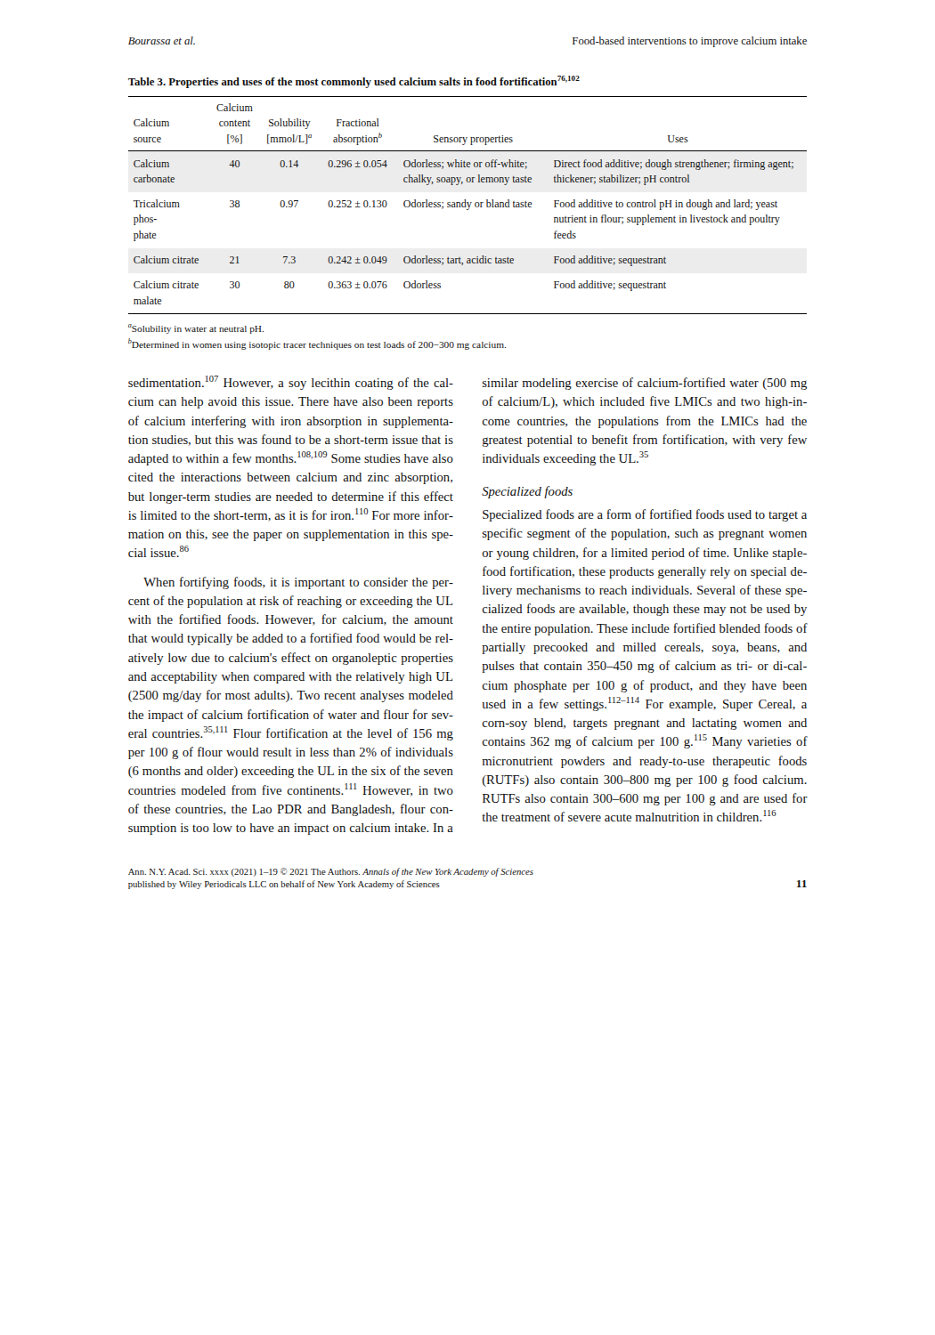Bourassa et al. Food-based interventions to improve calcium intake
Table 3. Properties and uses of the most commonly used calcium salts in food fortification 76,102
| Calcium source | Calcium content [%] | Solubility [mmol/L] a | Fractional absorption b | Sensory properties | Uses |
| --- | --- | --- | --- | --- | --- |
| Calcium carbonate | 40 | 0.14 | 0.296 ± 0.054 | Odorless; white or off-white; chalky, soapy, or lemony taste | Direct food additive; dough strengthener; firming agent; thickener; stabilizer; pH control |
| Tricalcium phos- phate | 38 | 0.97 | 0.252 ± 0.130 | Odorless; sandy or bland taste | Food additive to control pH in dough and lard; yeast nutrient in flour; supplement in livestock and poultry feeds |
| Calcium citrate | 21 | 7.3 | 0.242 ± 0.049 | Odorless; tart, acidic taste | Food additive; sequestrant |
| Calcium citrate malate | 30 | 80 | 0.363 ± 0.076 | Odorless | Food additive; sequestrant |
aSolubility in water at neutral pH.
bDetermined in women using isotopic tracer techniques on test loads of 200−300 mg calcium.
sedimentation.107 However, a soy lecithin coating of the calcium can help avoid this issue. There have also been reports of calcium interfering with iron absorption in supplementation studies, but this was found to be a short-term issue that is adapted to within a few months.108,109 Some studies have also cited the interactions between calcium and zinc absorption, but longer-term studies are needed to determine if this effect is limited to the short-term, as it is for iron.110 For more information on this, see the paper on supplementation in this special issue.86
When fortifying foods, it is important to consider the percent of the population at risk of reaching or exceeding the UL with the fortified foods. However, for calcium, the amount that would typically be added to a fortified food would be relatively low due to calcium's effect on organoleptic properties and acceptability when compared with the relatively high UL (2500 mg/day for most adults). Two recent analyses modeled the impact of calcium fortification of water and flour for several countries.35,111 Flour fortification at the level of 156 mg per 100 g of flour would result in less than 2% of individuals (6 months and older) exceeding the UL in the six of the seven countries modeled from five continents.111 However, in two of these countries, the Lao PDR and Bangladesh, flour consumption is too low to have an impact on calcium intake. In a similar modeling exercise of calcium-fortified water (500 mg of calcium/L), which included five LMICs and two high-income countries, the populations from the LMICs had the greatest potential to benefit from fortification, with very few individuals exceeding the UL.35
Specialized foods
Specialized foods are a form of fortified foods used to target a specific segment of the population, such as pregnant women or young children, for a limited period of time. Unlike staple-food fortification, these products generally rely on special delivery mechanisms to reach individuals. Several of these specialized foods are available, though these may not be used by the entire population. These include fortified blended foods of partially precooked and milled cereals, soya, beans, and pulses that contain 350–450 mg of calcium as tri- or di-calcium phosphate per 100 g of product, and they have been used in a few settings.112–114 For example, Super Cereal, a corn-soy blend, targets pregnant and lactating women and contains 362 mg of calcium per 100 g.115 Many varieties of micronutrient powders and ready-to-use therapeutic foods (RUTFs) also contain 300–800 mg per 100 g food calcium. RUTFs also contain 300–600 mg per 100 g and are used for the treatment of severe acute malnutrition in children.116
Ann. N.Y. Acad. Sci. xxxx (2021) 1–19 © 2021 The Authors. Annals of the New York Academy of Sciences
published by Wiley Periodicals LLC on behalf of New York Academy of Sciences
11